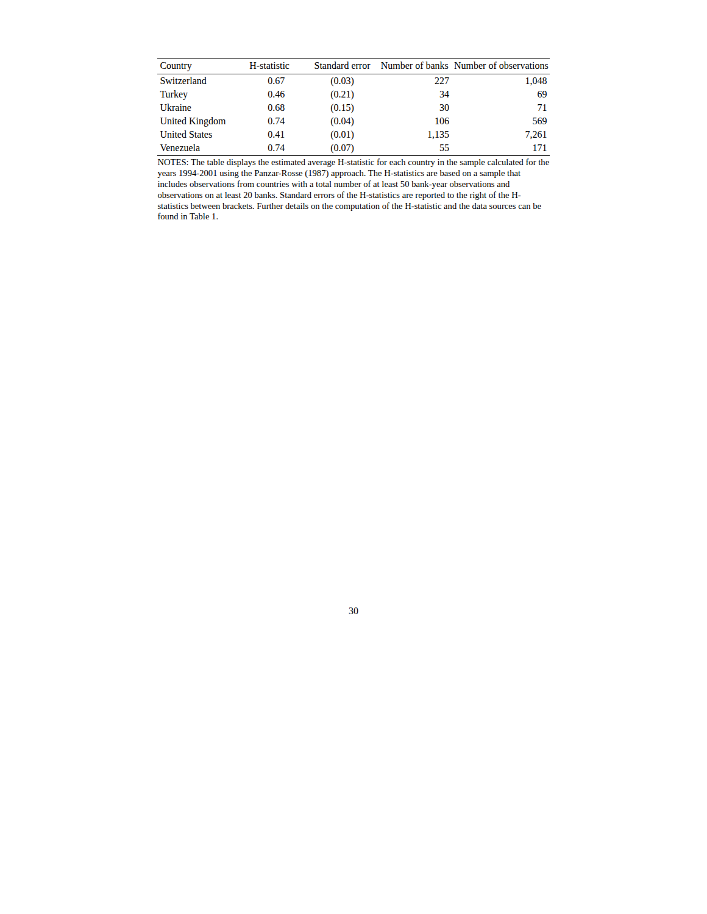| Country | H-statistic | Standard error | Number of banks | Number of observations |
| --- | --- | --- | --- | --- |
| Switzerland | 0.67 | (0.03) | 227 | 1,048 |
| Turkey | 0.46 | (0.21) | 34 | 69 |
| Ukraine | 0.68 | (0.15) | 30 | 71 |
| United Kingdom | 0.74 | (0.04) | 106 | 569 |
| United States | 0.41 | (0.01) | 1,135 | 7,261 |
| Venezuela | 0.74 | (0.07) | 55 | 171 |
NOTES: The table displays the estimated average H-statistic for each country in the sample calculated for the years 1994-2001 using the Panzar-Rosse (1987) approach. The H-statistics are based on a sample that includes observations from countries with a total number of at least 50 bank-year observations and observations on at least 20 banks. Standard errors of the H-statistics are reported to the right of the H-statistics between brackets. Further details on the computation of the H-statistic and the data sources can be found in Table 1.
30